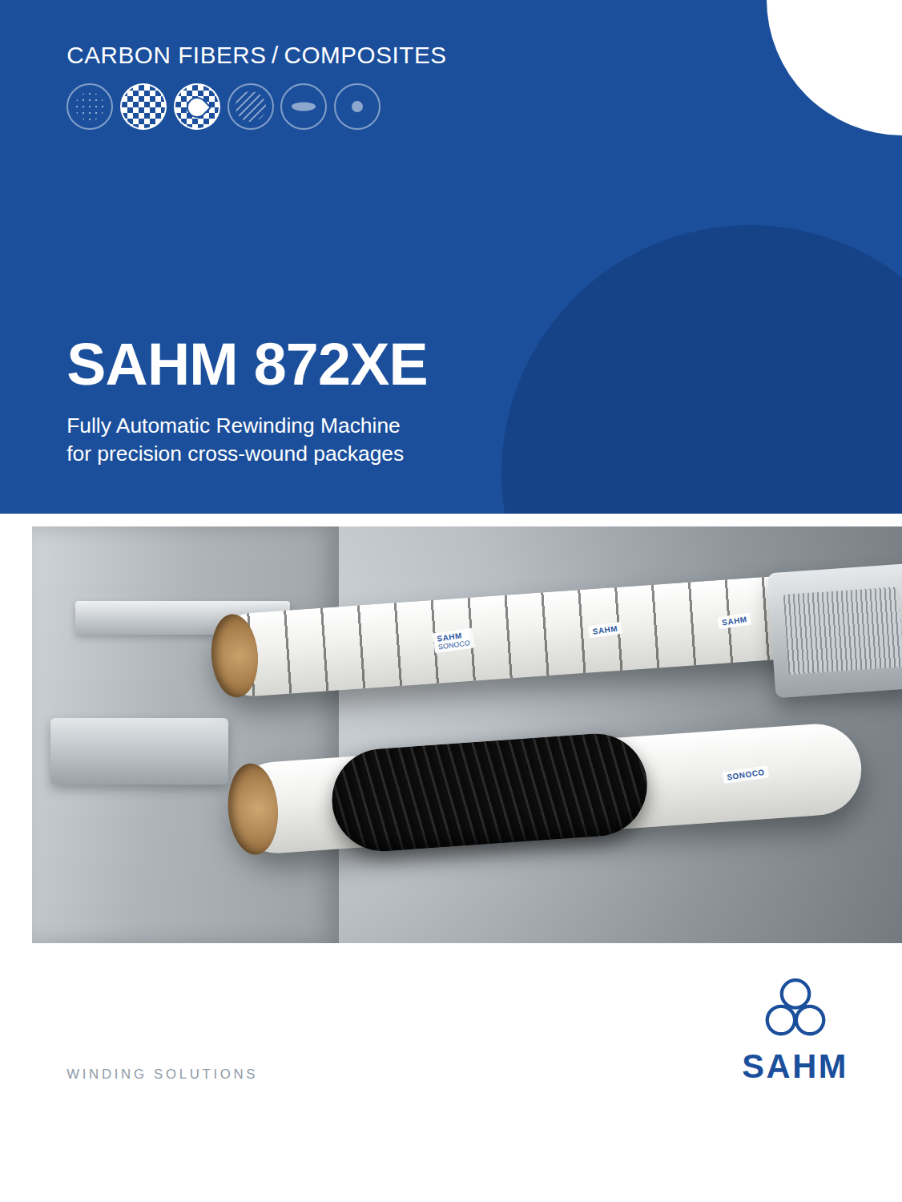CARBON FIBERS / COMPOSITES
SAHM 872XE
Fully Automatic Rewinding Machine
for precision cross-wound packages
SAHMSONOCO SAHM SAHM
SONOCO
Winding Solutions
SAHM